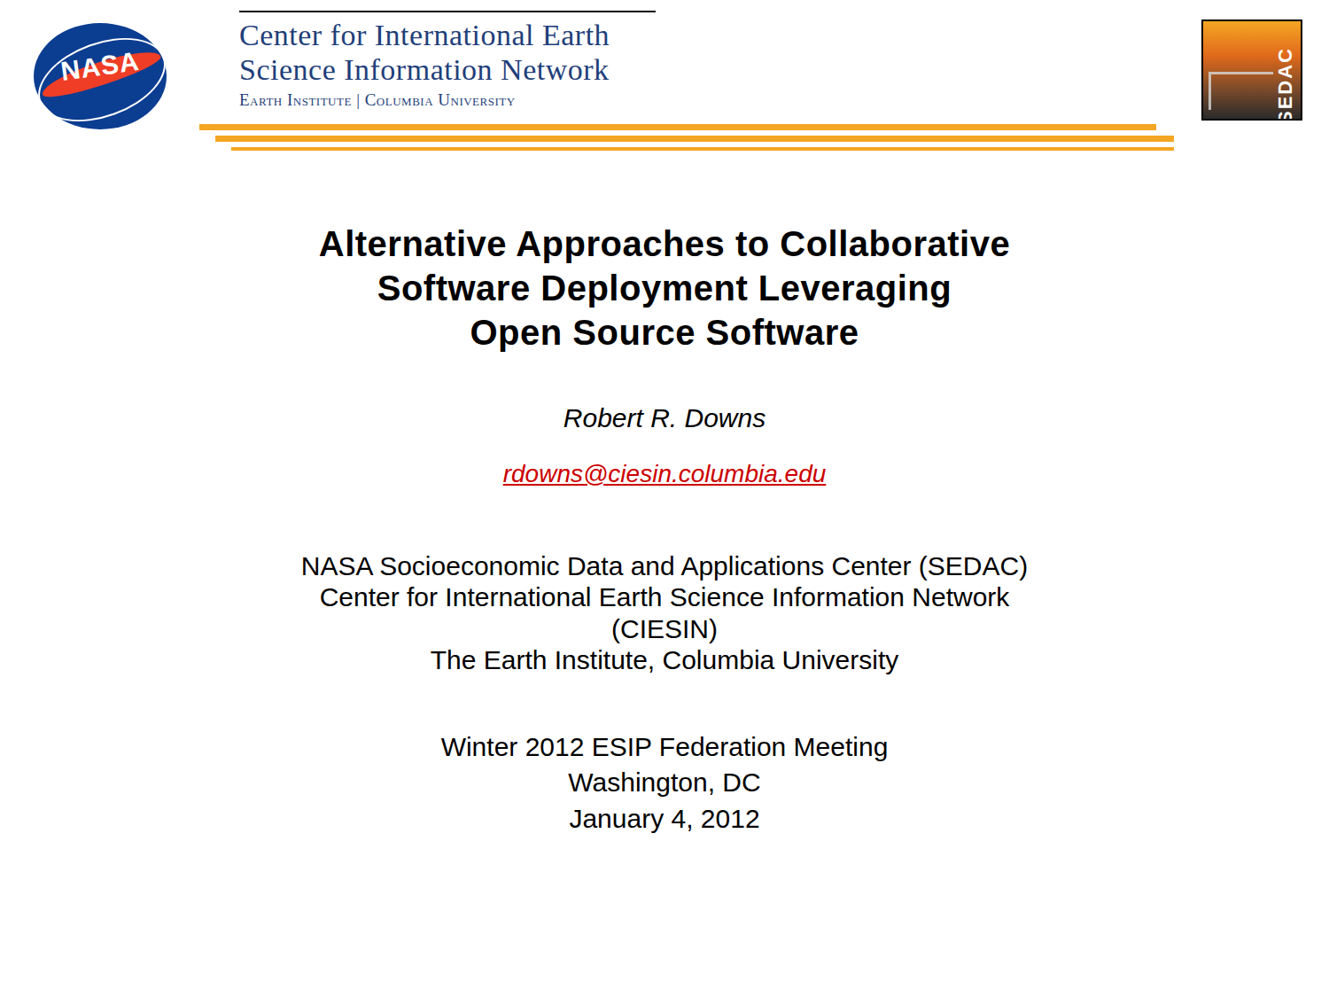NASA
Center for International Earth
Science Information Network
Earth Institute | Columbia University
SEDAC
Alternative Approaches to Collaborative
Software Deployment Leveraging
Open Source Software
Robert R. Downs
rdowns@ciesin.columbia.edu
NASA Socioeconomic Data and Applications Center (SEDAC)
Center for International Earth Science Information Network
(CIESIN)
The Earth Institute, Columbia University
Winter 2012 ESIP Federation Meeting
Washington, DC
January 4, 2012